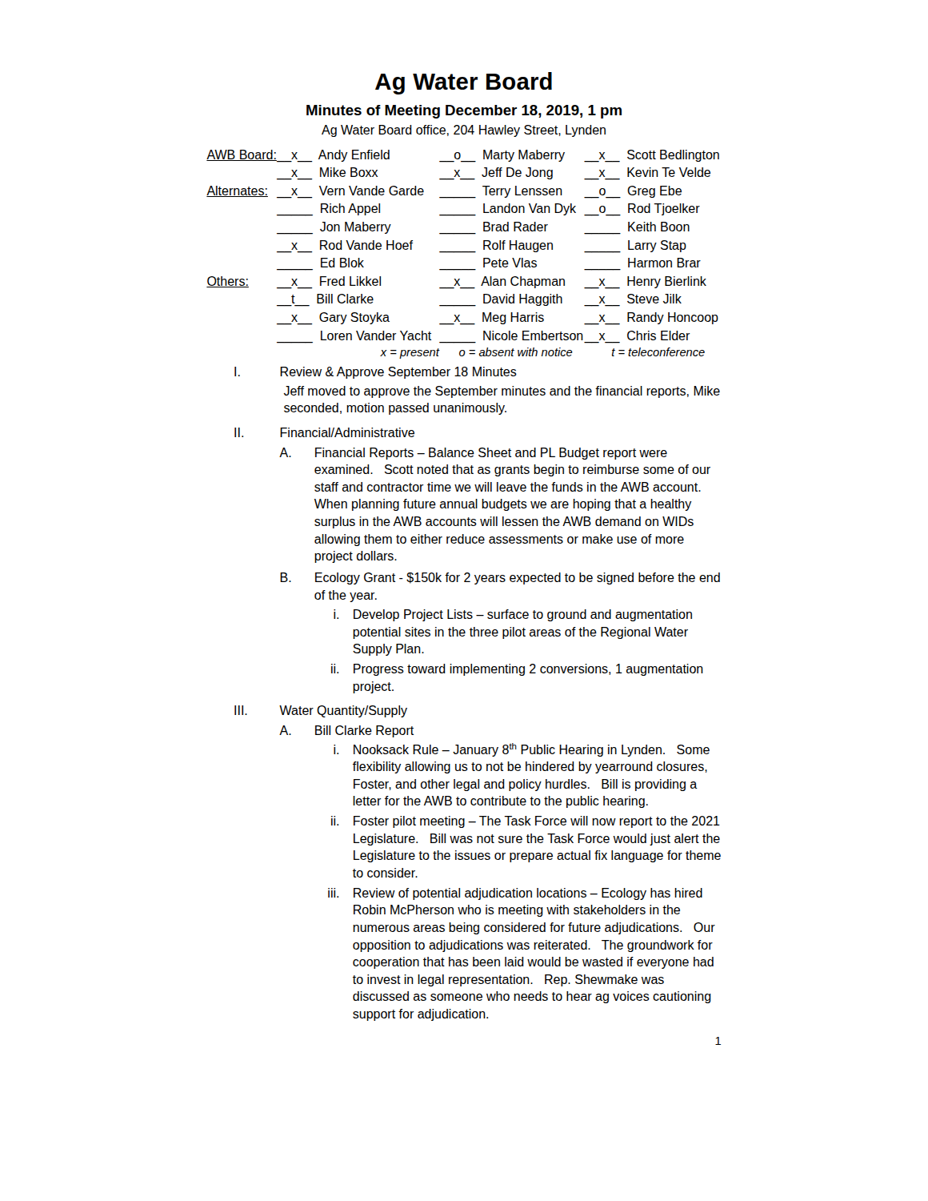Ag Water Board
Minutes of Meeting December 18, 2019, 1 pm
Ag Water Board office, 204 Hawley Street, Lynden
| AWB Board: | __x__ Andy Enfield | __o__ Marty Maberry | __x__ Scott Bedlington |
| | __x__ Mike Boxx | __x__ Jeff De Jong | __x__ Kevin Te Velde |
| Alternates: | __x__ Vern Vande Garde | _____ Terry Lenssen | __o__ Greg Ebe |
| | _____ Rich Appel | _____ Landon Van Dyk | __o__ Rod Tjoelker |
| | _____ Jon Maberry | _____ Brad Rader | _____ Keith Boon |
| | __x__ Rod Vande Hoef | _____ Rolf Haugen | _____ Larry Stap |
| | _____ Ed Blok | _____ Pete Vlas | _____ Harmon Brar |
| Others: | __x__ Fred Likkel | __x__ Alan Chapman | __x__ Henry Bierlink |
| | __t__ Bill Clarke | _____ David Haggith | __x__ Steve Jilk |
| | __x__ Gary Stoyka | __x__ Meg Harris | __x__ Randy Honcoop |
| | _____ Loren Vander Yacht | _____ Nicole Embertson | __x__ Chris Elder |
| | x = present | o = absent with notice | t = teleconference |
I. Review & Approve September 18 Minutes
Jeff moved to approve the September minutes and the financial reports, Mike seconded, motion passed unanimously.
II. Financial/Administrative
A. Financial Reports – Balance Sheet and PL Budget report were examined. Scott noted that as grants begin to reimburse some of our staff and contractor time we will leave the funds in the AWB account. When planning future annual budgets we are hoping that a healthy surplus in the AWB accounts will lessen the AWB demand on WIDs allowing them to either reduce assessments or make use of more project dollars.
B. Ecology Grant - $150k for 2 years expected to be signed before the end of the year.
i. Develop Project Lists – surface to ground and augmentation potential sites in the three pilot areas of the Regional Water Supply Plan.
ii. Progress toward implementing 2 conversions, 1 augmentation project.
III. Water Quantity/Supply
A. Bill Clarke Report
i. Nooksack Rule – January 8th Public Hearing in Lynden. Some flexibility allowing us to not be hindered by yearround closures, Foster, and other legal and policy hurdles. Bill is providing a letter for the AWB to contribute to the public hearing.
ii. Foster pilot meeting – The Task Force will now report to the 2021 Legislature. Bill was not sure the Task Force would just alert the Legislature to the issues or prepare actual fix language for theme to consider.
iii. Review of potential adjudication locations – Ecology has hired Robin McPherson who is meeting with stakeholders in the numerous areas being considered for future adjudications. Our opposition to adjudications was reiterated. The groundwork for cooperation that has been laid would be wasted if everyone had to invest in legal representation. Rep. Shewmake was discussed as someone who needs to hear ag voices cautioning support for adjudication.
1